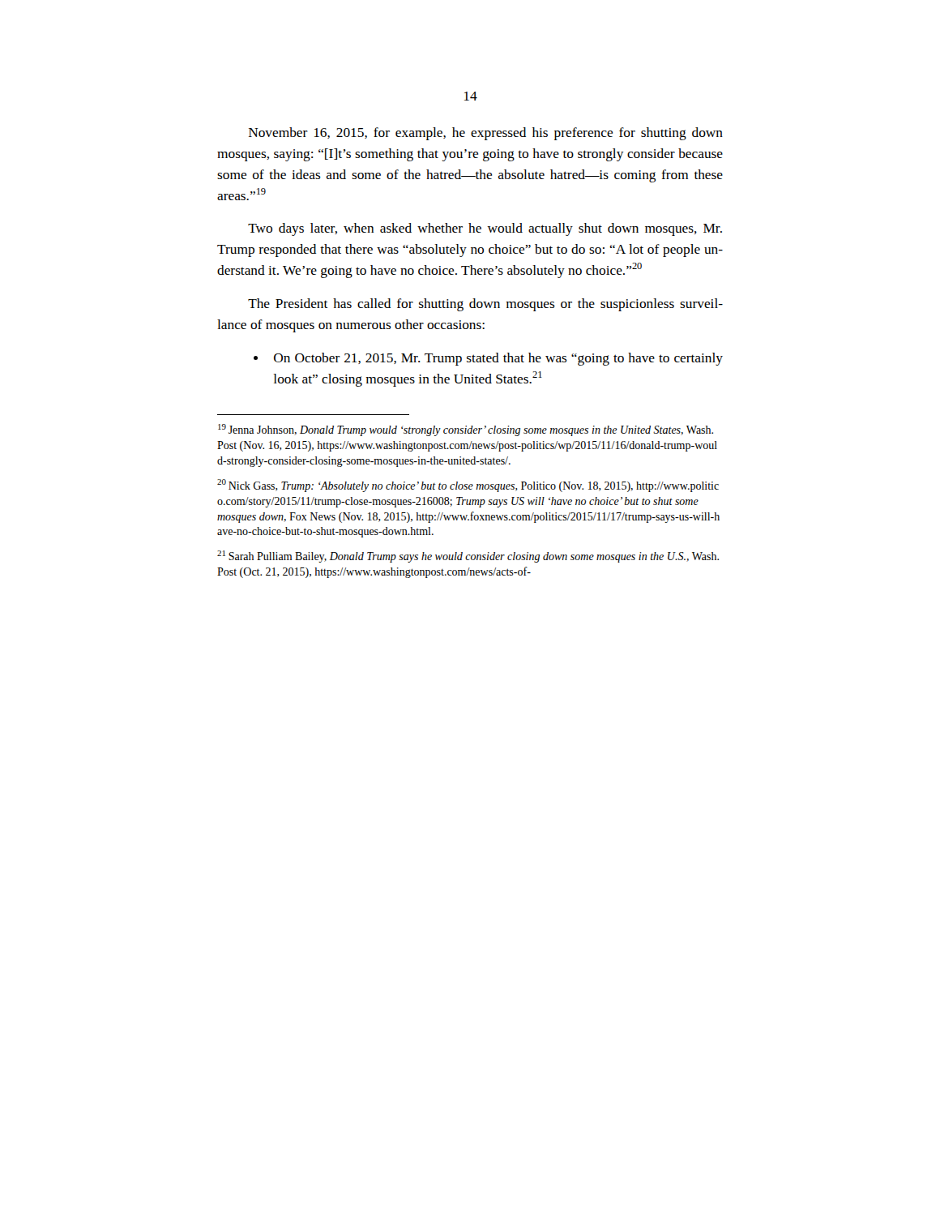14
November 16, 2015, for example, he expressed his preference for shutting down mosques, saying: “[I]t’s something that you’re going to have to strongly consider because some of the ideas and some of the hatred—the absolute hatred—is coming from these areas.”19
Two days later, when asked whether he would actually shut down mosques, Mr. Trump responded that there was “absolutely no choice” but to do so: “A lot of people understand it. We’re going to have no choice. There’s absolutely no choice.”20
The President has called for shutting down mosques or the suspicionless surveillance of mosques on numerous other occasions:
On October 21, 2015, Mr. Trump stated that he was “going to have to certainly look at” closing mosques in the United States.21
19 Jenna Johnson, Donald Trump would ‘strongly consider’ closing some mosques in the United States, Wash. Post (Nov. 16, 2015), https://www.washingtonpost.com/news/post-politics/wp/2015/11/16/donald-trump-would-strongly-consider-closing-some-mosques-in-the-united-states/.
20 Nick Gass, Trump: ‘Absolutely no choice’ but to close mosques, Politico (Nov. 18, 2015), http://www.politico.com/story/2015/11/trump-close-mosques-216008; Trump says US will ‘have no choice’ but to shut some mosques down, Fox News (Nov. 18, 2015), http://www.foxnews.com/politics/2015/11/17/trump-says-us-will-have-no-choice-but-to-shut-mosques-down.html.
21 Sarah Pulliam Bailey, Donald Trump says he would consider closing down some mosques in the U.S., Wash. Post (Oct. 21, 2015), https://www.washingtonpost.com/news/acts-of-